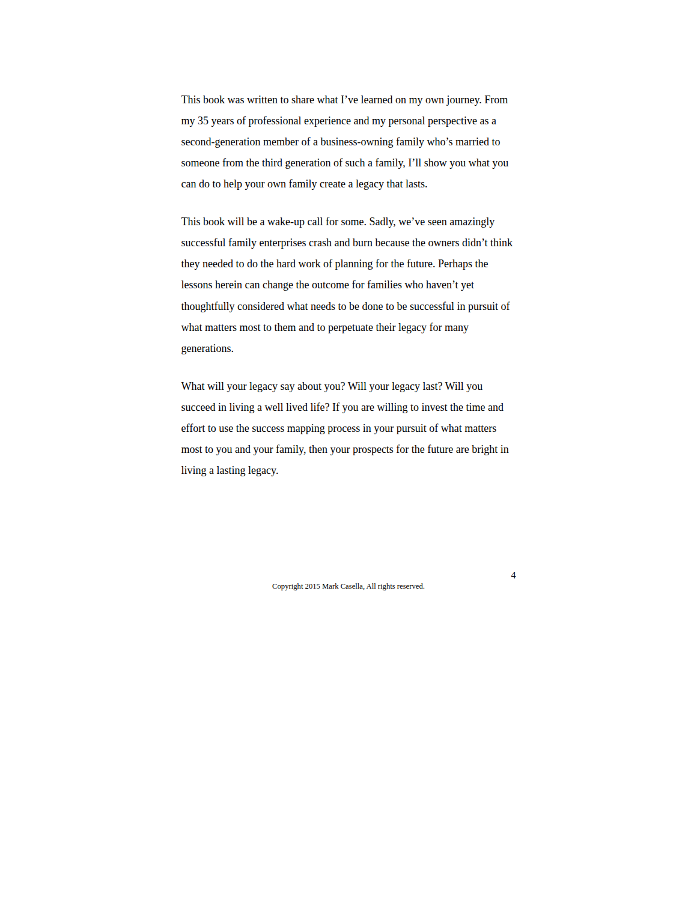This book was written to share what I’ve learned on my own journey. From my 35 years of professional experience and my personal perspective as a second-generation member of a business-owning family who’s married to someone from the third generation of such a family, I’ll show you what you can do to help your own family create a legacy that lasts.
This book will be a wake-up call for some. Sadly, we’ve seen amazingly successful family enterprises crash and burn because the owners didn’t think they needed to do the hard work of planning for the future. Perhaps the lessons herein can change the outcome for families who haven’t yet thoughtfully considered what needs to be done to be successful in pursuit of what matters most to them and to perpetuate their legacy for many generations.
What will your legacy say about you? Will your legacy last? Will you succeed in living a well lived life? If you are willing to invest the time and effort to use the success mapping process in your pursuit of what matters most to you and your family, then your prospects for the future are bright in living a lasting legacy.
Copyright 2015 Mark Casella, All rights reserved.
4